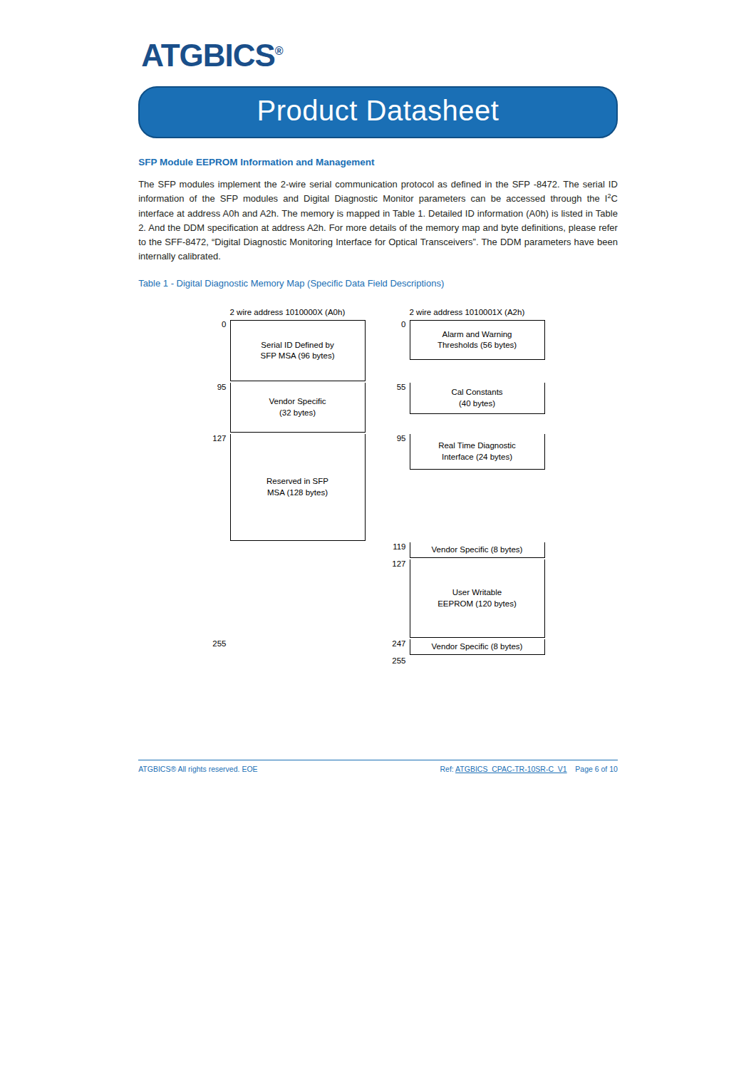ATGBICS®
Product Datasheet
SFP Module EEPROM Information and Management
The SFP modules implement the 2-wire serial communication protocol as defined in the SFP -8472. The serial ID information of the SFP modules and Digital Diagnostic Monitor parameters can be accessed through the I2C interface at address A0h and A2h. The memory is mapped in Table 1. Detailed ID information (A0h) is listed in Table 2. And the DDM specification at address A2h. For more details of the memory map and byte definitions, please refer to the SFF-8472, “Digital Diagnostic Monitoring Interface for Optical Transceivers”. The DDM parameters have been internally calibrated.
Table 1 - Digital Diagnostic Memory Map (Specific Data Field Descriptions)
| | 2 wire address 1010000X (A0h) | | | 2 wire address 1010001X (A2h) |
| 0 | Serial ID Defined by SFP MSA (96 bytes) | | 0 | Alarm and Warning Thresholds (56 bytes) |
| 95 | Vendor Specific (32 bytes) | | 55 | Cal Constants (40 bytes) |
| 127 | Reserved in SFP MSA (128 bytes) | | 95 | Real Time Diagnostic Interface (24 bytes) |
| | | | 119 | Vendor Specific (8 bytes) |
| | | | 127 | User Writable EEPROM (120 bytes) |
| 255 | | | 247 | Vendor Specific (8 bytes) |
| | | | 255 | |
ATGBICS® All rights reserved. EOE
Ref: ATGBICS_CPAC-TR-10SR-C_V1 Page 6 of 10